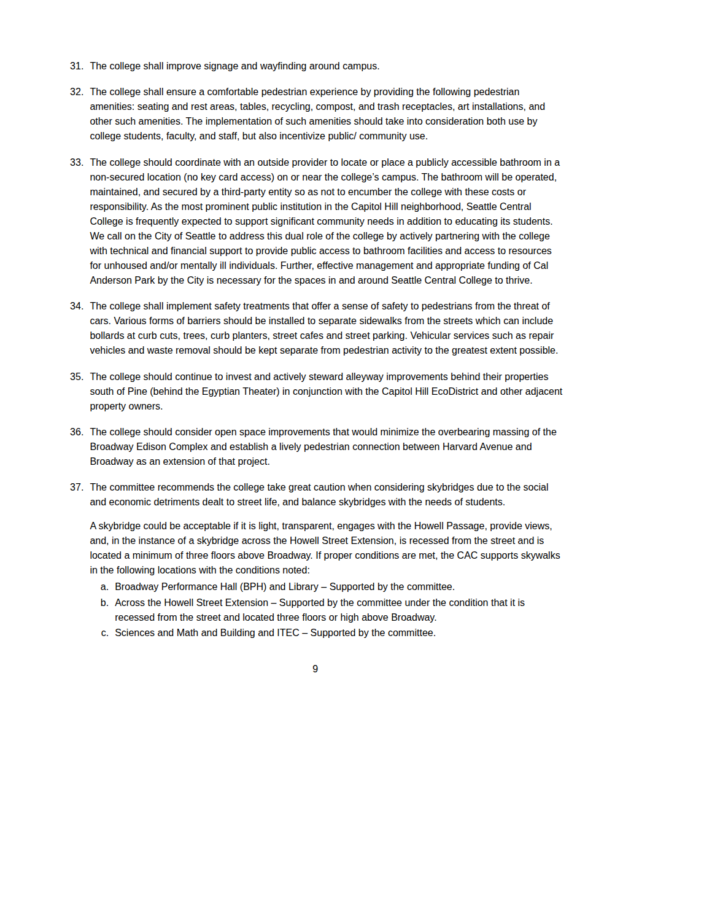The college shall improve signage and wayfinding around campus.
The college shall ensure a comfortable pedestrian experience by providing the following pedestrian amenities: seating and rest areas, tables, recycling, compost, and trash receptacles, art installations, and other such amenities. The implementation of such amenities should take into consideration both use by college students, faculty, and staff, but also incentivize public/ community use.
The college should coordinate with an outside provider to locate or place a publicly accessible bathroom in a non-secured location (no key card access) on or near the college’s campus. The bathroom will be operated, maintained, and secured by a third-party entity so as not to encumber the college with these costs or responsibility. As the most prominent public institution in the Capitol Hill neighborhood, Seattle Central College is frequently expected to support significant community needs in addition to educating its students. We call on the City of Seattle to address this dual role of the college by actively partnering with the college with technical and financial support to provide public access to bathroom facilities and access to resources for unhoused and/or mentally ill individuals. Further, effective management and appropriate funding of Cal Anderson Park by the City is necessary for the spaces in and around Seattle Central College to thrive.
The college shall implement safety treatments that offer a sense of safety to pedestrians from the threat of cars. Various forms of barriers should be installed to separate sidewalks from the streets which can include bollards at curb cuts, trees, curb planters, street cafes and street parking. Vehicular services such as repair vehicles and waste removal should be kept separate from pedestrian activity to the greatest extent possible.
The college should continue to invest and actively steward alleyway improvements behind their properties south of Pine (behind the Egyptian Theater) in conjunction with the Capitol Hill EcoDistrict and other adjacent property owners.
The college should consider open space improvements that would minimize the overbearing massing of the Broadway Edison Complex and establish a lively pedestrian connection between Harvard Avenue and Broadway as an extension of that project.
The committee recommends the college take great caution when considering skybridges due to the social and economic detriments dealt to street life, and balance skybridges with the needs of students.
A skybridge could be acceptable if it is light, transparent, engages with the Howell Passage, provide views, and, in the instance of a skybridge across the Howell Street Extension, is recessed from the street and is located a minimum of three floors above Broadway. If proper conditions are met, the CAC supports skywalks in the following locations with the conditions noted:
Broadway Performance Hall (BPH) and Library – Supported by the committee.
Across the Howell Street Extension – Supported by the committee under the condition that it is recessed from the street and located three floors or high above Broadway.
Sciences and Math and Building and ITEC – Supported by the committee.
9